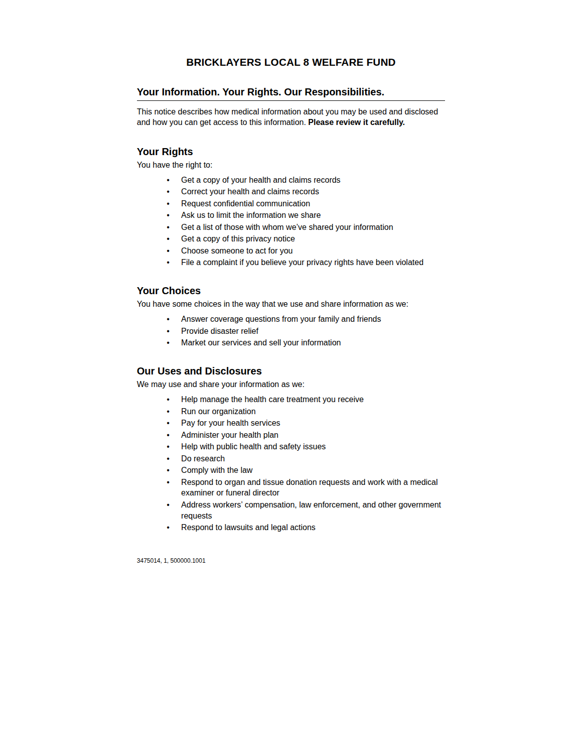BRICKLAYERS LOCAL 8 WELFARE FUND
Your Information. Your Rights. Our Responsibilities.
This notice describes how medical information about you may be used and disclosed and how you can get access to this information. Please review it carefully.
Your Rights
You have the right to:
Get a copy of your health and claims records
Correct your health and claims records
Request confidential communication
Ask us to limit the information we share
Get a list of those with whom we’ve shared your information
Get a copy of this privacy notice
Choose someone to act for you
File a complaint if you believe your privacy rights have been violated
Your Choices
You have some choices in the way that we use and share information as we:
Answer coverage questions from your family and friends
Provide disaster relief
Market our services and sell your information
Our Uses and Disclosures
We may use and share your information as we:
Help manage the health care treatment you receive
Run our organization
Pay for your health services
Administer your health plan
Help with public health and safety issues
Do research
Comply with the law
Respond to organ and tissue donation requests and work with a medical examiner or funeral director
Address workers’ compensation, law enforcement, and other government requests
Respond to lawsuits and legal actions
3475014, 1, 500000.1001